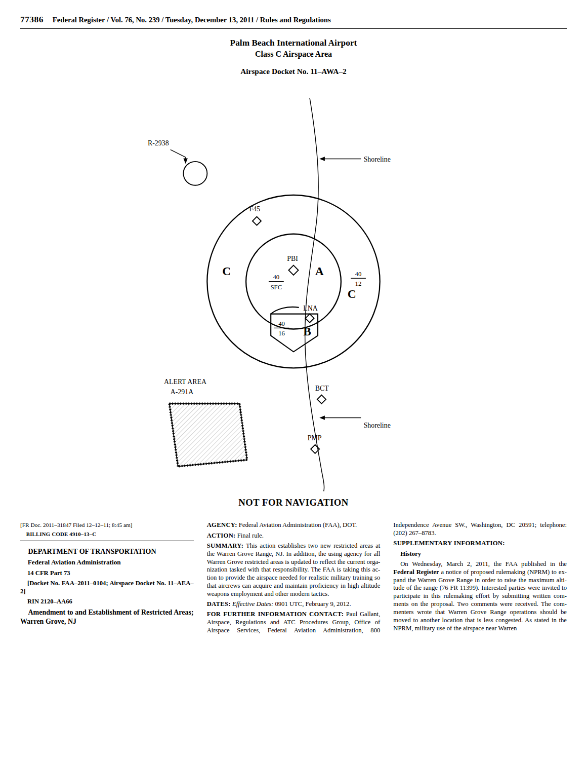77386 Federal Register / Vol. 76, No. 239 / Tuesday, December 13, 2011 / Rules and Regulations
Palm Beach International Airport
Class C Airspace Area
Airspace Docket No. 11–AWA–2
R-2938 Shoreline Shoreline F45 PBI LNA BCT PMP C A C B 40 SFC 40 12 40 16 ALERT AREA A-291A
NOT FOR NAVIGATION
[FR Doc. 2011–31847 Filed 12–12–11; 8:45 am]
BILLING CODE 4910–13–C
DEPARTMENT OF TRANSPORTATION
Federal Aviation Administration
14 CFR Part 73
[Docket No. FAA–2011–0104; Airspace Docket No. 11–AEA–2]
RIN 2120–AA66
Amendment to and Establishment of Restricted Areas; Warren Grove, NJ
AGENCY: Federal Aviation Administration (FAA), DOT.
ACTION: Final rule.
SUMMARY: This action establishes two new restricted areas at the Warren Grove Range, NJ. In addition, the using agency for all Warren Grove restricted areas is updated to reflect the current organization tasked with that responsibility. The FAA is taking this action to provide the airspace needed for realistic military training so that aircrews can acquire and maintain proficiency in high altitude weapons employment and other modern tactics.
DATES: Effective Dates: 0901 UTC, February 9, 2012.
FOR FURTHER INFORMATION CONTACT: Paul Gallant, Airspace, Regulations and ATC Procedures Group, Office of Airspace Services, Federal Aviation Administration, 800 Independence Avenue SW., Washington, DC 20591; telephone: (202) 267–8783.
SUPPLEMENTARY INFORMATION:
History
On Wednesday, March 2, 2011, the FAA published in the Federal Register a notice of proposed rulemaking (NPRM) to expand the Warren Grove Range in order to raise the maximum altitude of the range (76 FR 11399). Interested parties were invited to participate in this rulemaking effort by submitting written comments on the proposal. Two comments were received. The commenters wrote that Warren Grove Range operations should be moved to another location that is less congested. As stated in the NPRM, military use of the airspace near Warren